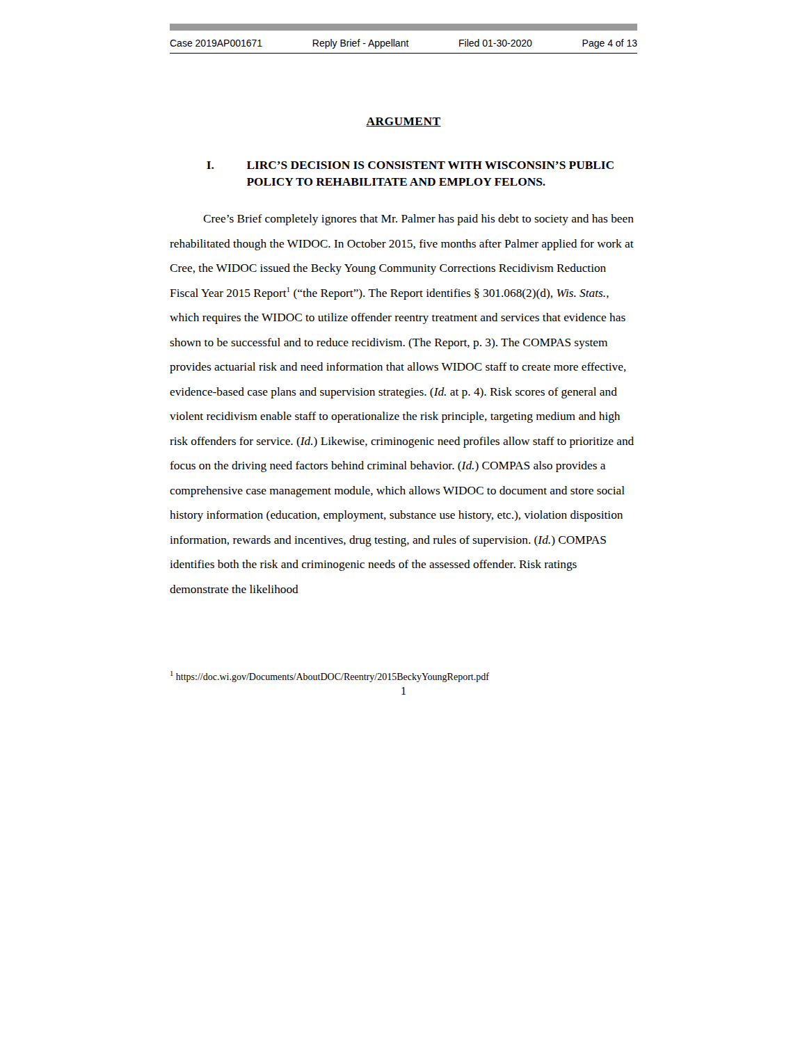Case 2019AP001671 Reply Brief - Appellant Filed 01-30-2020 Page 4 of 13
ARGUMENT
I. LIRC’s decision is consistent with Wisconsin’s public policy to rehabilitate and employ felons.
Cree’s Brief completely ignores that Mr. Palmer has paid his debt to society and has been rehabilitated though the WIDOC. In October 2015, five months after Palmer applied for work at Cree, the WIDOC issued the Becky Young Community Corrections Recidivism Reduction Fiscal Year 2015 Report1 (“the Report”). The Report identifies § 301.068(2)(d), Wis. Stats., which requires the WIDOC to utilize offender reentry treatment and services that evidence has shown to be successful and to reduce recidivism. (The Report, p. 3). The COMPAS system provides actuarial risk and need information that allows WIDOC staff to create more effective, evidence-based case plans and supervision strategies. (Id. at p. 4). Risk scores of general and violent recidivism enable staff to operationalize the risk principle, targeting medium and high risk offenders for service. (Id.) Likewise, criminogenic need profiles allow staff to prioritize and focus on the driving need factors behind criminal behavior. (Id.) COMPAS also provides a comprehensive case management module, which allows WIDOC to document and store social history information (education, employment, substance use history, etc.), violation disposition information, rewards and incentives, drug testing, and rules of supervision. (Id.) COMPAS identifies both the risk and criminogenic needs of the assessed offender. Risk ratings demonstrate the likelihood
1 https://doc.wi.gov/Documents/AboutDOC/Reentry/2015BeckyYoungReport.pdf
1